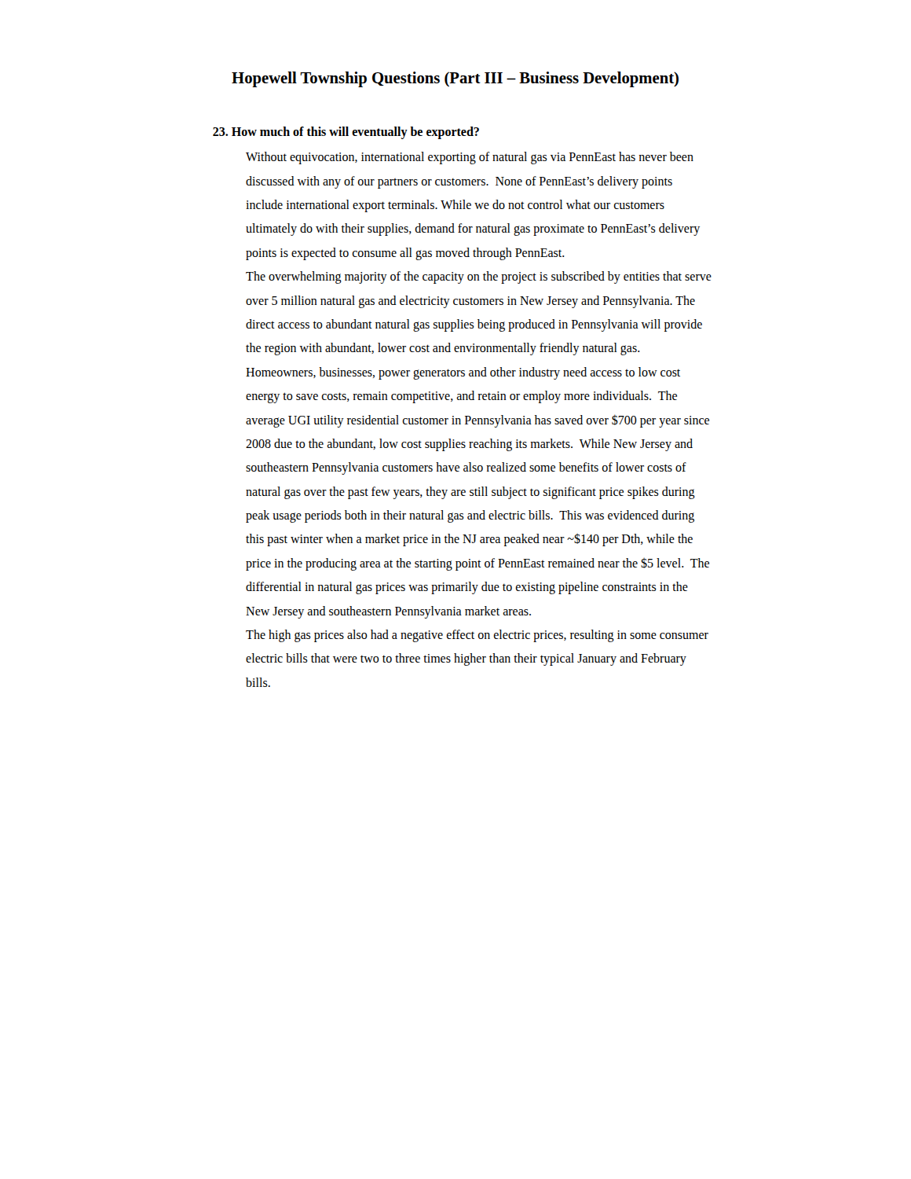Hopewell Township Questions (Part III – Business Development)
23. How much of this will eventually be exported?
Without equivocation, international exporting of natural gas via PennEast has never been discussed with any of our partners or customers. None of PennEast’s delivery points include international export terminals. While we do not control what our customers ultimately do with their supplies, demand for natural gas proximate to PennEast’s delivery points is expected to consume all gas moved through PennEast.
The overwhelming majority of the capacity on the project is subscribed by entities that serve over 5 million natural gas and electricity customers in New Jersey and Pennsylvania. The direct access to abundant natural gas supplies being produced in Pennsylvania will provide the region with abundant, lower cost and environmentally friendly natural gas. Homeowners, businesses, power generators and other industry need access to low cost energy to save costs, remain competitive, and retain or employ more individuals. The average UGI utility residential customer in Pennsylvania has saved over $700 per year since 2008 due to the abundant, low cost supplies reaching its markets. While New Jersey and southeastern Pennsylvania customers have also realized some benefits of lower costs of natural gas over the past few years, they are still subject to significant price spikes during peak usage periods both in their natural gas and electric bills. This was evidenced during this past winter when a market price in the NJ area peaked near ~$140 per Dth, while the price in the producing area at the starting point of PennEast remained near the $5 level. The differential in natural gas prices was primarily due to existing pipeline constraints in the New Jersey and southeastern Pennsylvania market areas.
The high gas prices also had a negative effect on electric prices, resulting in some consumer electric bills that were two to three times higher than their typical January and February bills.